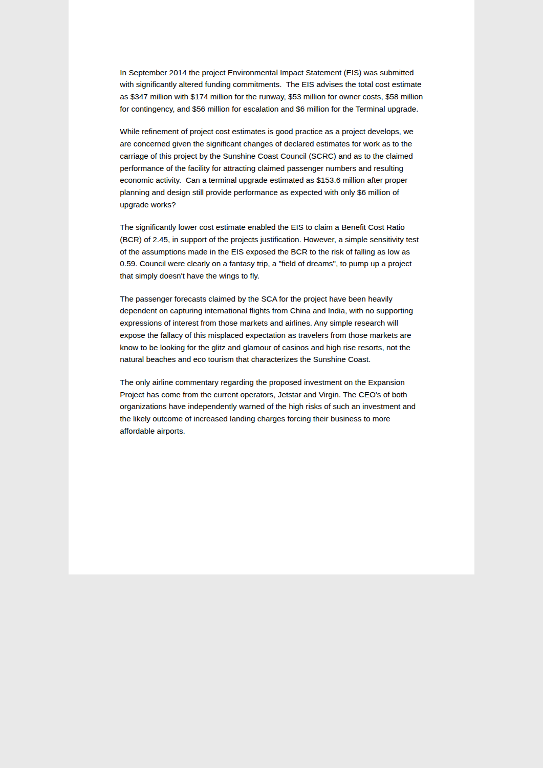In September 2014 the project Environmental Impact Statement (EIS) was submitted with significantly altered funding commitments. The EIS advises the total cost estimate as $347 million with $174 million for the runway, $53 million for owner costs, $58 million for contingency, and $56 million for escalation and $6 million for the Terminal upgrade.
While refinement of project cost estimates is good practice as a project develops, we are concerned given the significant changes of declared estimates for work as to the carriage of this project by the Sunshine Coast Council (SCRC) and as to the claimed performance of the facility for attracting claimed passenger numbers and resulting economic activity. Can a terminal upgrade estimated as $153.6 million after proper planning and design still provide performance as expected with only $6 million of upgrade works?
The significantly lower cost estimate enabled the EIS to claim a Benefit Cost Ratio (BCR) of 2.45, in support of the projects justification. However, a simple sensitivity test of the assumptions made in the EIS exposed the BCR to the risk of falling as low as 0.59. Council were clearly on a fantasy trip, a "field of dreams", to pump up a project that simply doesn't have the wings to fly.
The passenger forecasts claimed by the SCA for the project have been heavily dependent on capturing international flights from China and India, with no supporting expressions of interest from those markets and airlines. Any simple research will expose the fallacy of this misplaced expectation as travelers from those markets are know to be looking for the glitz and glamour of casinos and high rise resorts, not the natural beaches and eco tourism that characterizes the Sunshine Coast.
The only airline commentary regarding the proposed investment on the Expansion Project has come from the current operators, Jetstar and Virgin. The CEO's of both organizations have independently warned of the high risks of such an investment and the likely outcome of increased landing charges forcing their business to more affordable airports.